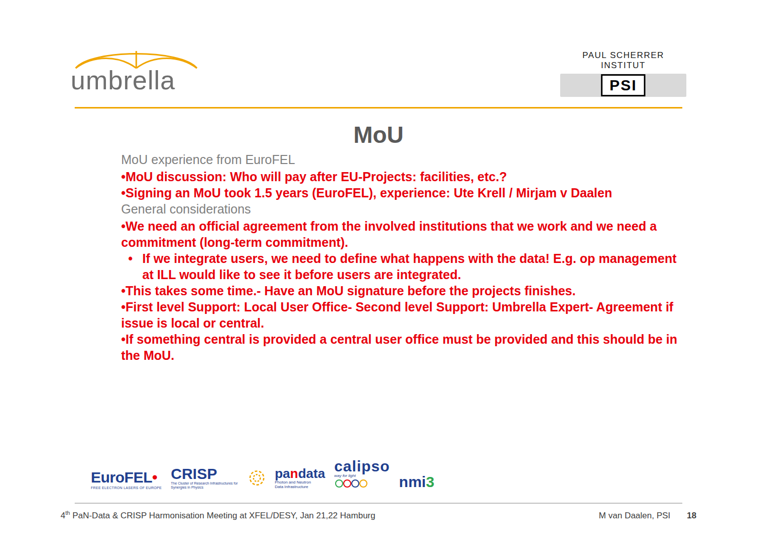umbrella
PAUL SCHERRER INSTITUT
PSI
MoU
MoU experience from EuroFEL
MoU discussion: Who will pay after EU-Projects: facilities, etc.?
Signing an MoU took 1.5 years (EuroFEL), experience: Ute Krell / Mirjam v Daalen
General considerations
We need an official agreement from the involved institutions that we work and we need a commitment (long-term commitment).
If we integrate users, we need to define what happens with the data! E.g. op management at ILL would like to see it before users are integrated.
This takes some time.- Have an MoU signature before the projects finishes.
First level Support: Local User Office- Second level Support: Umbrella Expert- Agreement if issue is local or central.
If something central is provided a central user office must be provided and this should be in the MoU.
EuroFEL•
FREE ELECTRON LASERS OF EUROPE
CRISP
The Cluster of Research Infrastructures for Synergies in Physics
pandata
Photon and Neutron
Data Infrastructure
calipso
way for light
nmi3
4th PaN-Data & CRISP Harmonisation Meeting at XFEL/DESY, Jan 21,22 Hamburg
M van Daalen, PSI 18